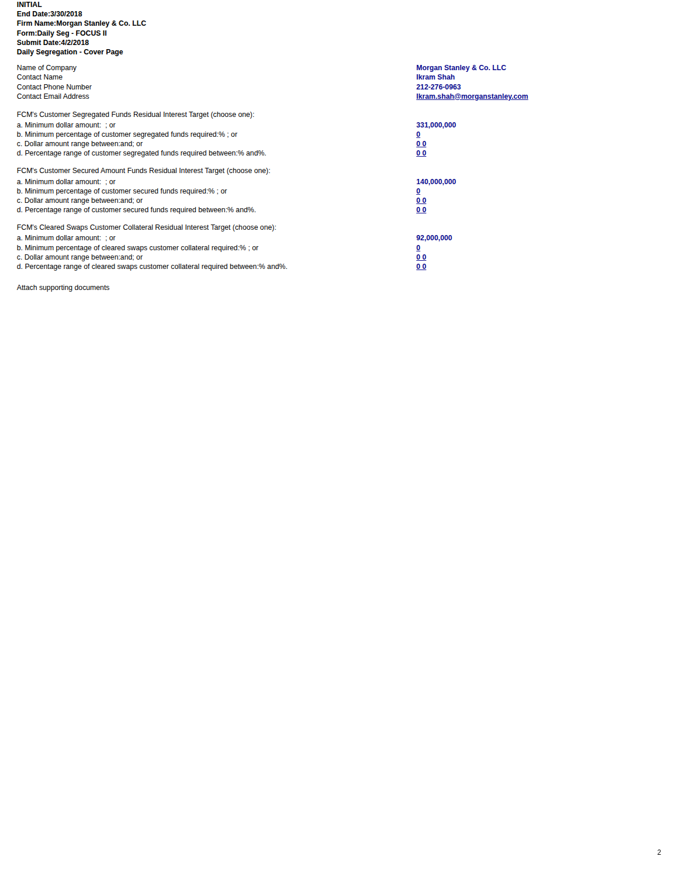INITIAL
End Date:3/30/2018
Firm Name:Morgan Stanley & Co. LLC
Form:Daily Seg - FOCUS II
Submit Date:4/2/2018
Daily Segregation - Cover Page
| Name of Company | Morgan Stanley & Co. LLC |
| Contact Name | Ikram Shah |
| Contact Phone Number | 212-276-0963 |
| Contact Email Address | Ikram.shah@morganstanley.com |
FCM's Customer Segregated Funds Residual Interest Target (choose one):
| a. Minimum dollar amount: ; or | 331,000,000 |
| b. Minimum percentage of customer segregated funds required:% ; or | 0 |
| c. Dollar amount range between:and; or | 0 0 |
| d. Percentage range of customer segregated funds required between:% and%. | 0 0 |
FCM's Customer Secured Amount Funds Residual Interest Target (choose one):
| a. Minimum dollar amount: ; or | 140,000,000 |
| b. Minimum percentage of customer secured funds required:% ; or | 0 |
| c. Dollar amount range between:and; or | 0 0 |
| d. Percentage range of customer secured funds required between:% and%. | 0 0 |
FCM's Cleared Swaps Customer Collateral Residual Interest Target (choose one):
| a. Minimum dollar amount: ; or | 92,000,000 |
| b. Minimum percentage of cleared swaps customer collateral required:% ; or | 0 |
| c. Dollar amount range between:and; or | 0 0 |
| d. Percentage range of cleared swaps customer collateral required between:% and%. | 0 0 |
Attach supporting documents
2